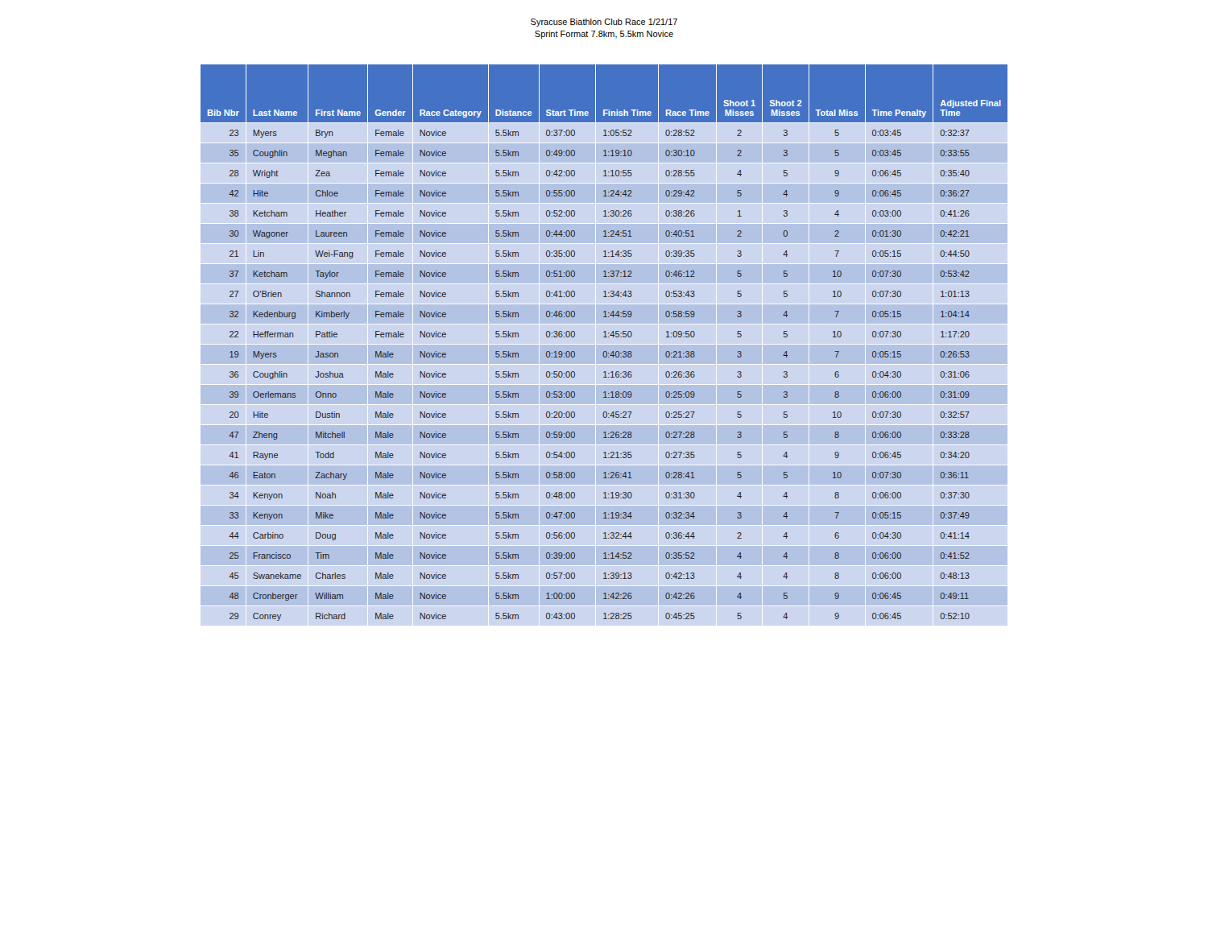Syracuse Biathlon Club Race 1/21/17
Sprint Format 7.8km, 5.5km Novice
| Bib Nbr | Last Name | First Name | Gender | Race Category | Distance | Start Time | Finish Time | Race Time | Shoot 1 Misses | Shoot 2 Misses | Total Miss | Time Penalty | Adjusted Final Time |
| --- | --- | --- | --- | --- | --- | --- | --- | --- | --- | --- | --- | --- | --- |
| 23 | Myers | Bryn | Female | Novice | 5.5km | 0:37:00 | 1:05:52 | 0:28:52 | 2 | 3 | 5 | 0:03:45 | 0:32:37 |
| 35 | Coughlin | Meghan | Female | Novice | 5.5km | 0:49:00 | 1:19:10 | 0:30:10 | 2 | 3 | 5 | 0:03:45 | 0:33:55 |
| 28 | Wright | Zea | Female | Novice | 5.5km | 0:42:00 | 1:10:55 | 0:28:55 | 4 | 5 | 9 | 0:06:45 | 0:35:40 |
| 42 | Hite | Chloe | Female | Novice | 5.5km | 0:55:00 | 1:24:42 | 0:29:42 | 5 | 4 | 9 | 0:06:45 | 0:36:27 |
| 38 | Ketcham | Heather | Female | Novice | 5.5km | 0:52:00 | 1:30:26 | 0:38:26 | 1 | 3 | 4 | 0:03:00 | 0:41:26 |
| 30 | Wagoner | Laureen | Female | Novice | 5.5km | 0:44:00 | 1:24:51 | 0:40:51 | 2 | 0 | 2 | 0:01:30 | 0:42:21 |
| 21 | Lin | Wei-Fang | Female | Novice | 5.5km | 0:35:00 | 1:14:35 | 0:39:35 | 3 | 4 | 7 | 0:05:15 | 0:44:50 |
| 37 | Ketcham | Taylor | Female | Novice | 5.5km | 0:51:00 | 1:37:12 | 0:46:12 | 5 | 5 | 10 | 0:07:30 | 0:53:42 |
| 27 | O'Brien | Shannon | Female | Novice | 5.5km | 0:41:00 | 1:34:43 | 0:53:43 | 5 | 5 | 10 | 0:07:30 | 1:01:13 |
| 32 | Kedenburg | Kimberly | Female | Novice | 5.5km | 0:46:00 | 1:44:59 | 0:58:59 | 3 | 4 | 7 | 0:05:15 | 1:04:14 |
| 22 | Hefferman | Pattie | Female | Novice | 5.5km | 0:36:00 | 1:45:50 | 1:09:50 | 5 | 5 | 10 | 0:07:30 | 1:17:20 |
| 19 | Myers | Jason | Male | Novice | 5.5km | 0:19:00 | 0:40:38 | 0:21:38 | 3 | 4 | 7 | 0:05:15 | 0:26:53 |
| 36 | Coughlin | Joshua | Male | Novice | 5.5km | 0:50:00 | 1:16:36 | 0:26:36 | 3 | 3 | 6 | 0:04:30 | 0:31:06 |
| 39 | Oerlemans | Onno | Male | Novice | 5.5km | 0:53:00 | 1:18:09 | 0:25:09 | 5 | 3 | 8 | 0:06:00 | 0:31:09 |
| 20 | Hite | Dustin | Male | Novice | 5.5km | 0:20:00 | 0:45:27 | 0:25:27 | 5 | 5 | 10 | 0:07:30 | 0:32:57 |
| 47 | Zheng | Mitchell | Male | Novice | 5.5km | 0:59:00 | 1:26:28 | 0:27:28 | 3 | 5 | 8 | 0:06:00 | 0:33:28 |
| 41 | Rayne | Todd | Male | Novice | 5.5km | 0:54:00 | 1:21:35 | 0:27:35 | 5 | 4 | 9 | 0:06:45 | 0:34:20 |
| 46 | Eaton | Zachary | Male | Novice | 5.5km | 0:58:00 | 1:26:41 | 0:28:41 | 5 | 5 | 10 | 0:07:30 | 0:36:11 |
| 34 | Kenyon | Noah | Male | Novice | 5.5km | 0:48:00 | 1:19:30 | 0:31:30 | 4 | 4 | 8 | 0:06:00 | 0:37:30 |
| 33 | Kenyon | Mike | Male | Novice | 5.5km | 0:47:00 | 1:19:34 | 0:32:34 | 3 | 4 | 7 | 0:05:15 | 0:37:49 |
| 44 | Carbino | Doug | Male | Novice | 5.5km | 0:56:00 | 1:32:44 | 0:36:44 | 2 | 4 | 6 | 0:04:30 | 0:41:14 |
| 25 | Francisco | Tim | Male | Novice | 5.5km | 0:39:00 | 1:14:52 | 0:35:52 | 4 | 4 | 8 | 0:06:00 | 0:41:52 |
| 45 | Swanekame | Charles | Male | Novice | 5.5km | 0:57:00 | 1:39:13 | 0:42:13 | 4 | 4 | 8 | 0:06:00 | 0:48:13 |
| 48 | Cronberger | William | Male | Novice | 5.5km | 1:00:00 | 1:42:26 | 0:42:26 | 4 | 5 | 9 | 0:06:45 | 0:49:11 |
| 29 | Conrey | Richard | Male | Novice | 5.5km | 0:43:00 | 1:28:25 | 0:45:25 | 5 | 4 | 9 | 0:06:45 | 0:52:10 |